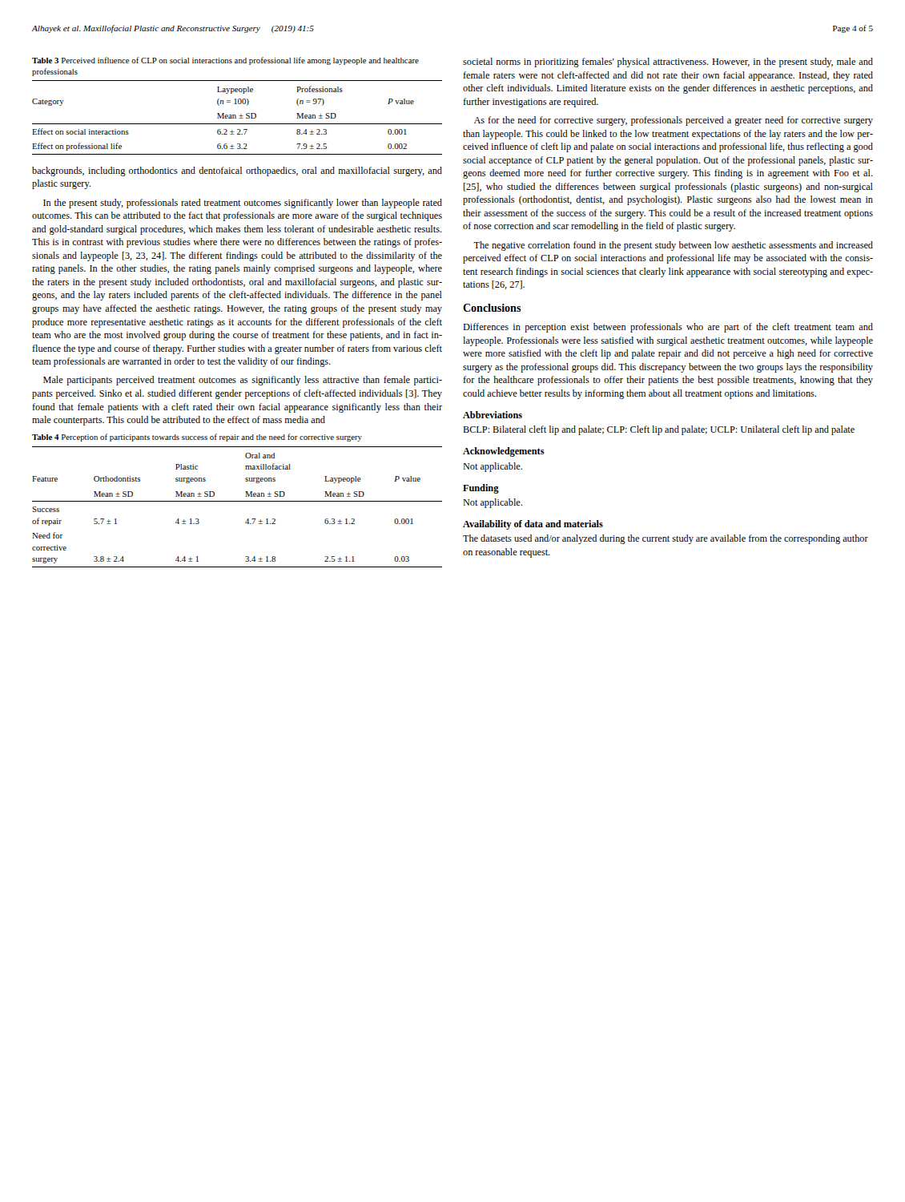Alhayek et al. Maxillofacial Plastic and Reconstructive Surgery (2019) 41:5
Page 4 of 5
Table 3 Perceived influence of CLP on social interactions and professional life among laypeople and healthcare professionals
| Category | Laypeople ( n = 100) | Professionals ( n = 97) | P value |
| --- | --- | --- | --- |
| | Mean ± SD | Mean ± SD | |
| Effect on social interactions | 6.2 ± 2.7 | 8.4 ± 2.3 | 0.001 |
| Effect on professional life | 6.6 ± 3.2 | 7.9 ± 2.5 | 0.002 |
backgrounds, including orthodontics and dentofaical orthopaedics, oral and maxillofacial surgery, and plastic surgery.
In the present study, professionals rated treatment outcomes significantly lower than laypeople rated outcomes. This can be attributed to the fact that professionals are more aware of the surgical techniques and gold-standard surgical procedures, which makes them less tolerant of undesirable aesthetic results. This is in contrast with previous studies where there were no differences between the ratings of professionals and laypeople [3, 23, 24]. The different findings could be attributed to the dissimilarity of the rating panels. In the other studies, the rating panels mainly comprised surgeons and laypeople, where the raters in the present study included orthodontists, oral and maxillofacial surgeons, and plastic surgeons, and the lay raters included parents of the cleft-affected individuals. The difference in the panel groups may have affected the aesthetic ratings. However, the rating groups of the present study may produce more representative aesthetic ratings as it accounts for the different professionals of the cleft team who are the most involved group during the course of treatment for these patients, and in fact influence the type and course of therapy. Further studies with a greater number of raters from various cleft team professionals are warranted in order to test the validity of our findings.
Male participants perceived treatment outcomes as significantly less attractive than female participants perceived. Sinko et al. studied different gender perceptions of cleft-affected individuals [3]. They found that female patients with a cleft rated their own facial appearance significantly less than their male counterparts. This could be attributed to the effect of mass media and
Table 4 Perception of participants towards success of repair and the need for corrective surgery
| Feature | Orthodontists | Plastic surgeons | Oral and maxillofacial surgeons | Laypeople | P value |
| --- | --- | --- | --- | --- | --- |
| | Mean ± SD | Mean ± SD | Mean ± SD | Mean ± SD | |
| Success of repair | 5.7 ± 1 | 4 ± 1.3 | 4.7 ± 1.2 | 6.3 ± 1.2 | 0.001 |
| Need for corrective surgery | 3.8 ± 2.4 | 4.4 ± 1 | 3.4 ± 1.8 | 2.5 ± 1.1 | 0.03 |
societal norms in prioritizing females' physical attractiveness. However, in the present study, male and female raters were not cleft-affected and did not rate their own facial appearance. Instead, they rated other cleft individuals. Limited literature exists on the gender differences in aesthetic perceptions, and further investigations are required.
As for the need for corrective surgery, professionals perceived a greater need for corrective surgery than laypeople. This could be linked to the low treatment expectations of the lay raters and the low perceived influence of cleft lip and palate on social interactions and professional life, thus reflecting a good social acceptance of CLP patient by the general population. Out of the professional panels, plastic surgeons deemed more need for further corrective surgery. This finding is in agreement with Foo et al. [25], who studied the differences between surgical professionals (plastic surgeons) and non-surgical professionals (orthodontist, dentist, and psychologist). Plastic surgeons also had the lowest mean in their assessment of the success of the surgery. This could be a result of the increased treatment options of nose correction and scar remodelling in the field of plastic surgery.
The negative correlation found in the present study between low aesthetic assessments and increased perceived effect of CLP on social interactions and professional life may be associated with the consistent research findings in social sciences that clearly link appearance with social stereotyping and expectations [26, 27].
Conclusions
Differences in perception exist between professionals who are part of the cleft treatment team and laypeople. Professionals were less satisfied with surgical aesthetic treatment outcomes, while laypeople were more satisfied with the cleft lip and palate repair and did not perceive a high need for corrective surgery as the professional groups did. This discrepancy between the two groups lays the responsibility for the healthcare professionals to offer their patients the best possible treatments, knowing that they could achieve better results by informing them about all treatment options and limitations.
Abbreviations
BCLP: Bilateral cleft lip and palate; CLP: Cleft lip and palate; UCLP: Unilateral cleft lip and palate
Acknowledgements
Not applicable.
Funding
Not applicable.
Availability of data and materials
The datasets used and/or analyzed during the current study are available from the corresponding author on reasonable request.